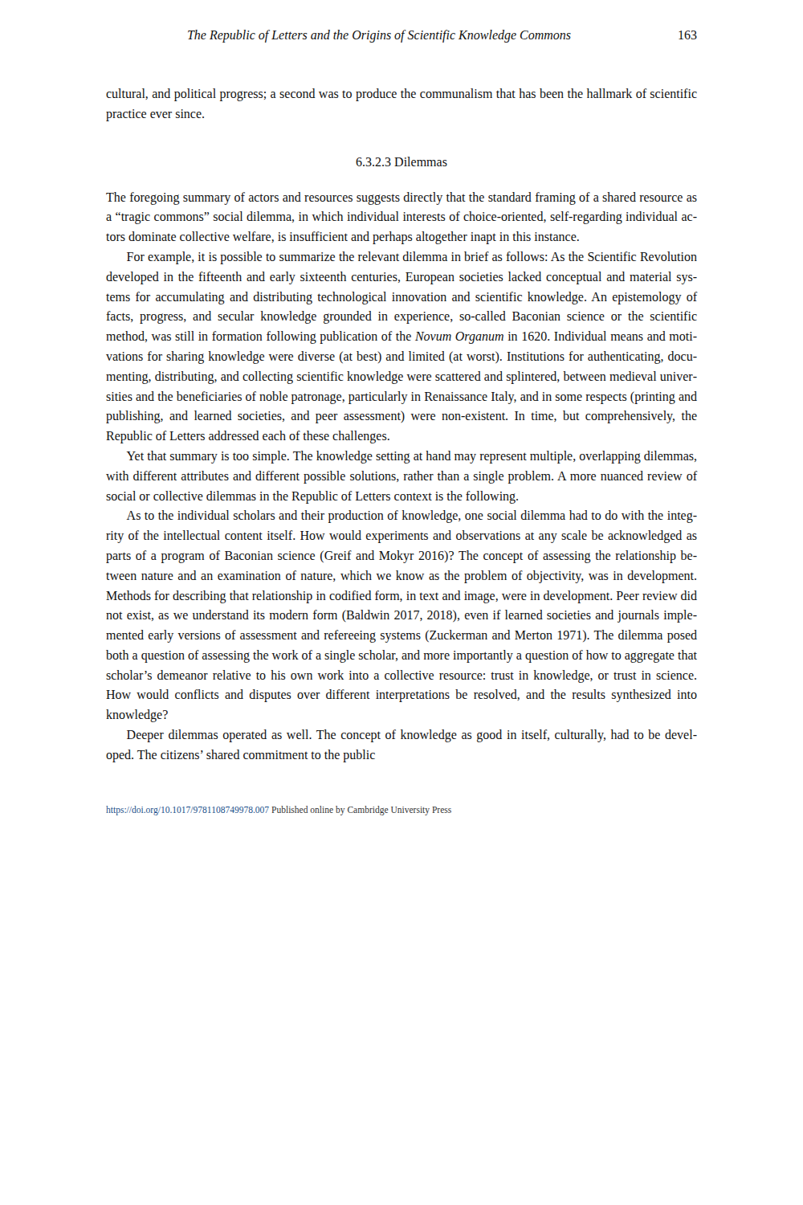The Republic of Letters and the Origins of Scientific Knowledge Commons 163
cultural, and political progress; a second was to produce the communalism that has been the hallmark of scientific practice ever since.
6.3.2.3 Dilemmas
The foregoing summary of actors and resources suggests directly that the standard framing of a shared resource as a “tragic commons” social dilemma, in which individual interests of choice-oriented, self-regarding individual actors dominate collective welfare, is insufficient and perhaps altogether inapt in this instance.
For example, it is possible to summarize the relevant dilemma in brief as follows: As the Scientific Revolution developed in the fifteenth and early sixteenth centuries, European societies lacked conceptual and material systems for accumulating and distributing technological innovation and scientific knowledge. An epistemology of facts, progress, and secular knowledge grounded in experience, so-called Baconian science or the scientific method, was still in formation following publication of the Novum Organum in 1620. Individual means and motivations for sharing knowledge were diverse (at best) and limited (at worst). Institutions for authenticating, documenting, distributing, and collecting scientific knowledge were scattered and splintered, between medieval universities and the beneficiaries of noble patronage, particularly in Renaissance Italy, and in some respects (printing and publishing, and learned societies, and peer assessment) were non-existent. In time, but comprehensively, the Republic of Letters addressed each of these challenges.
Yet that summary is too simple. The knowledge setting at hand may represent multiple, overlapping dilemmas, with different attributes and different possible solutions, rather than a single problem. A more nuanced review of social or collective dilemmas in the Republic of Letters context is the following.
As to the individual scholars and their production of knowledge, one social dilemma had to do with the integrity of the intellectual content itself. How would experiments and observations at any scale be acknowledged as parts of a program of Baconian science (Greif and Mokyr 2016)? The concept of assessing the relationship between nature and an examination of nature, which we know as the problem of objectivity, was in development. Methods for describing that relationship in codified form, in text and image, were in development. Peer review did not exist, as we understand its modern form (Baldwin 2017, 2018), even if learned societies and journals implemented early versions of assessment and refereeing systems (Zuckerman and Merton 1971). The dilemma posed both a question of assessing the work of a single scholar, and more importantly a question of how to aggregate that scholar’s demeanor relative to his own work into a collective resource: trust in knowledge, or trust in science. How would conflicts and disputes over different interpretations be resolved, and the results synthesized into knowledge?
Deeper dilemmas operated as well. The concept of knowledge as good in itself, culturally, had to be developed. The citizens’ shared commitment to the public
https://doi.org/10.1017/9781108749978.007 Published online by Cambridge University Press